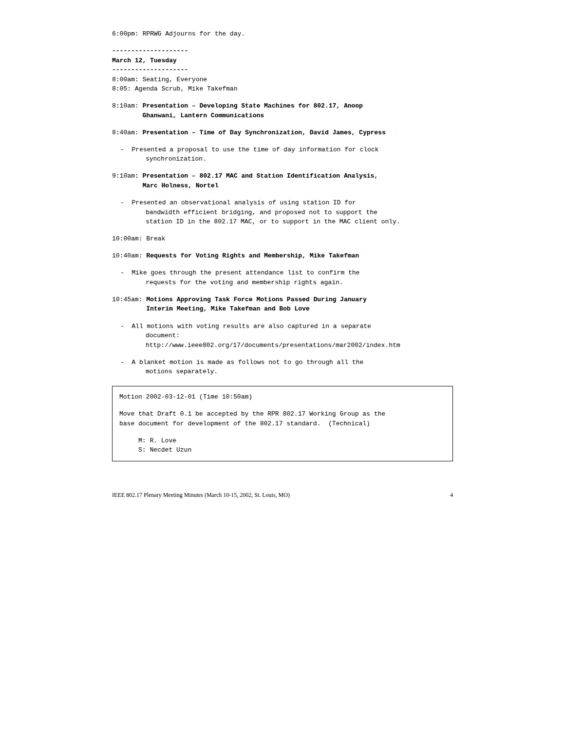6:00pm: RPRWG Adjourns for the day.
--------------------
March 12, Tuesday
--------------------
8:00am: Seating, Everyone
8:05: Agenda Scrub, Mike Takefman
8:10am: Presentation – Developing State Machines for 802.17, Anoop Ghanwani, Lantern Communications
8:40am: Presentation – Time of Day Synchronization, David James, Cypress
- Presented a proposal to use the time of day information for clock synchronization.
9:10am: Presentation – 802.17 MAC and Station Identification Analysis, Marc Holness, Nortel
- Presented an observational analysis of using station ID for bandwidth efficient bridging, and proposed not to support the station ID in the 802.17 MAC, or to support in the MAC client only.
10:00am: Break
10:40am: Requests for Voting Rights and Membership, Mike Takefman
- Mike goes through the present attendance list to confirm the requests for the voting and membership rights again.
10:45am: Motions Approving Task Force Motions Passed During January Interim Meeting, Mike Takefman and Bob Love
- All motions with voting results are also captured in a separate document: http://www.ieee802.org/17/documents/presentations/mar2002/index.htm
- A blanket motion is made as follows not to go through all the motions separately.
Motion 2002-03-12-01 (Time 10:50am)
Move that Draft 0.1 be accepted by the RPR 802.17 Working Group as the base document for development of the 802.17 standard. (Technical)
M: R. Love S: Necdet Uzun
IEEE 802.17 Plenary Meeting Minutes (March 10-15, 2002, St. Louis, MO) 4